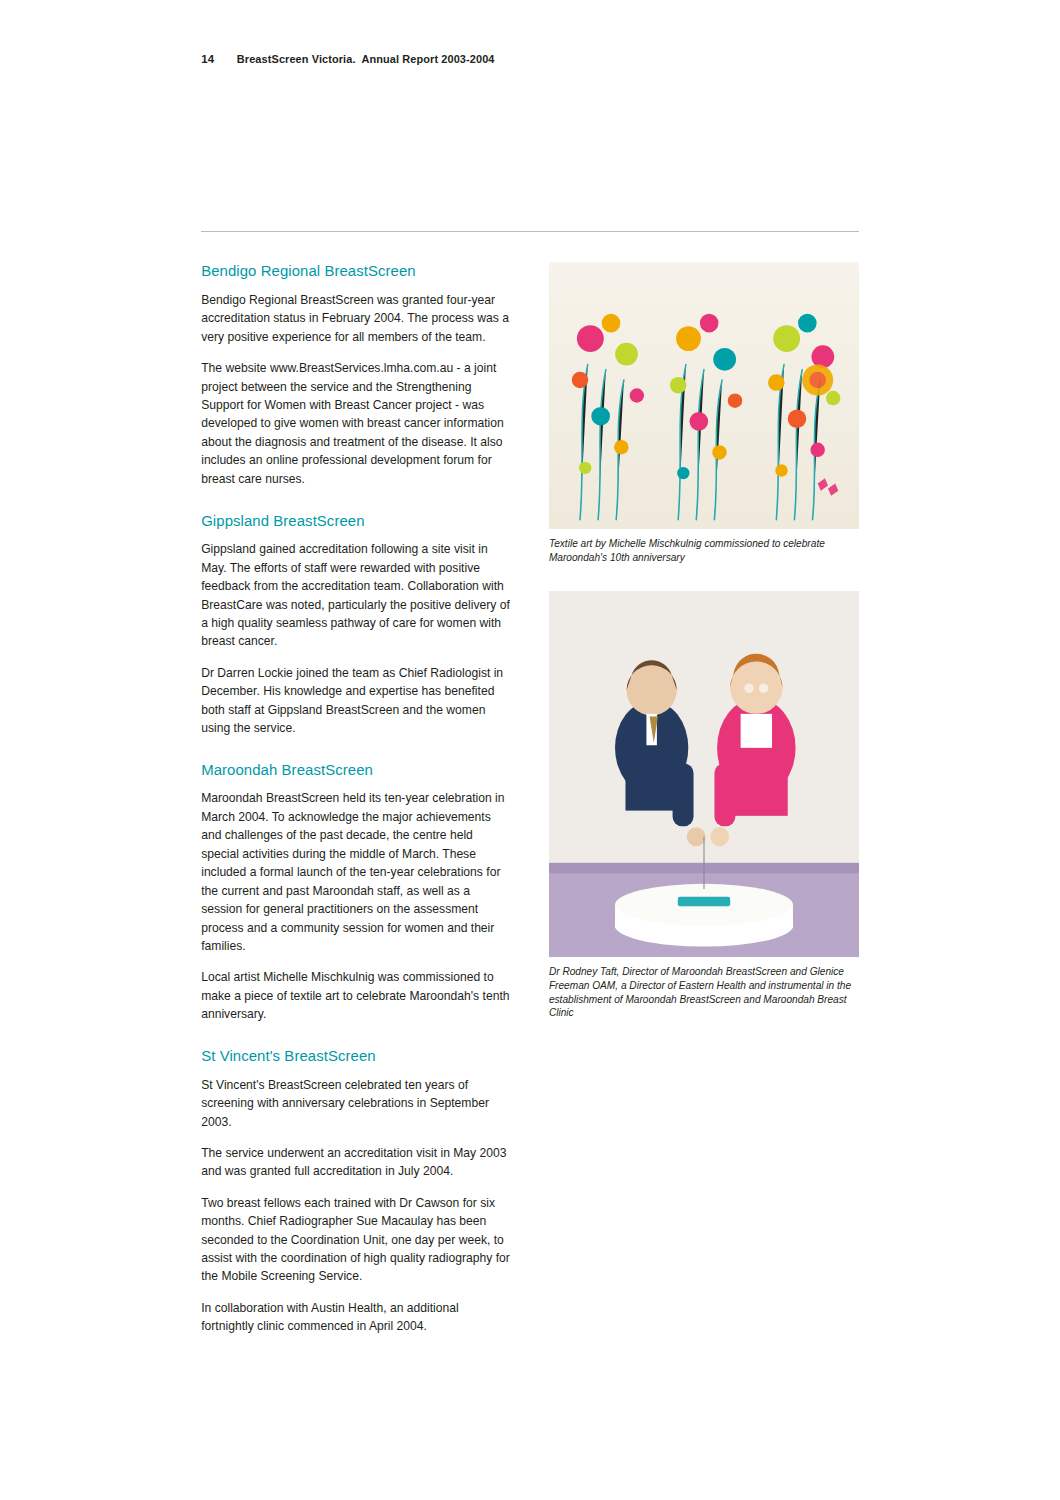14 BreastScreen Victoria. Annual Report 2003-2004
Bendigo Regional BreastScreen
Bendigo Regional BreastScreen was granted four-year accreditation status in February 2004. The process was a very positive experience for all members of the team.
The website www.BreastServices.lmha.com.au - a joint project between the service and the Strengthening Support for Women with Breast Cancer project - was developed to give women with breast cancer information about the diagnosis and treatment of the disease. It also includes an online professional development forum for breast care nurses.
Gippsland BreastScreen
Gippsland gained accreditation following a site visit in May. The efforts of staff were rewarded with positive feedback from the accreditation team. Collaboration with BreastCare was noted, particularly the positive delivery of a high quality seamless pathway of care for women with breast cancer.
Dr Darren Lockie joined the team as Chief Radiologist in December. His knowledge and expertise has benefited both staff at Gippsland BreastScreen and the women using the service.
Maroondah BreastScreen
Maroondah BreastScreen held its ten-year celebration in March 2004. To acknowledge the major achievements and challenges of the past decade, the centre held special activities during the middle of March. These included a formal launch of the ten-year celebrations for the current and past Maroondah staff, as well as a session for general practitioners on the assessment process and a community session for women and their families.
Local artist Michelle Mischkulnig was commissioned to make a piece of textile art to celebrate Maroondah's tenth anniversary.
St Vincent's BreastScreen
St Vincent's BreastScreen celebrated ten years of screening with anniversary celebrations in September 2003.
The service underwent an accreditation visit in May 2003 and was granted full accreditation in July 2004.
Two breast fellows each trained with Dr Cawson for six months. Chief Radiographer Sue Macaulay has been seconded to the Coordination Unit, one day per week, to assist with the coordination of high quality radiography for the Mobile Screening Service.
In collaboration with Austin Health, an additional fortnightly clinic commenced in April 2004.
Textile art by Michelle Mischkulnig commissioned to celebrate Maroondah's 10th anniversary
Dr Rodney Taft, Director of Maroondah BreastScreen and Glenice Freeman OAM, a Director of Eastern Health and instrumental in the establishment of Maroondah BreastScreen and Maroondah Breast Clinic